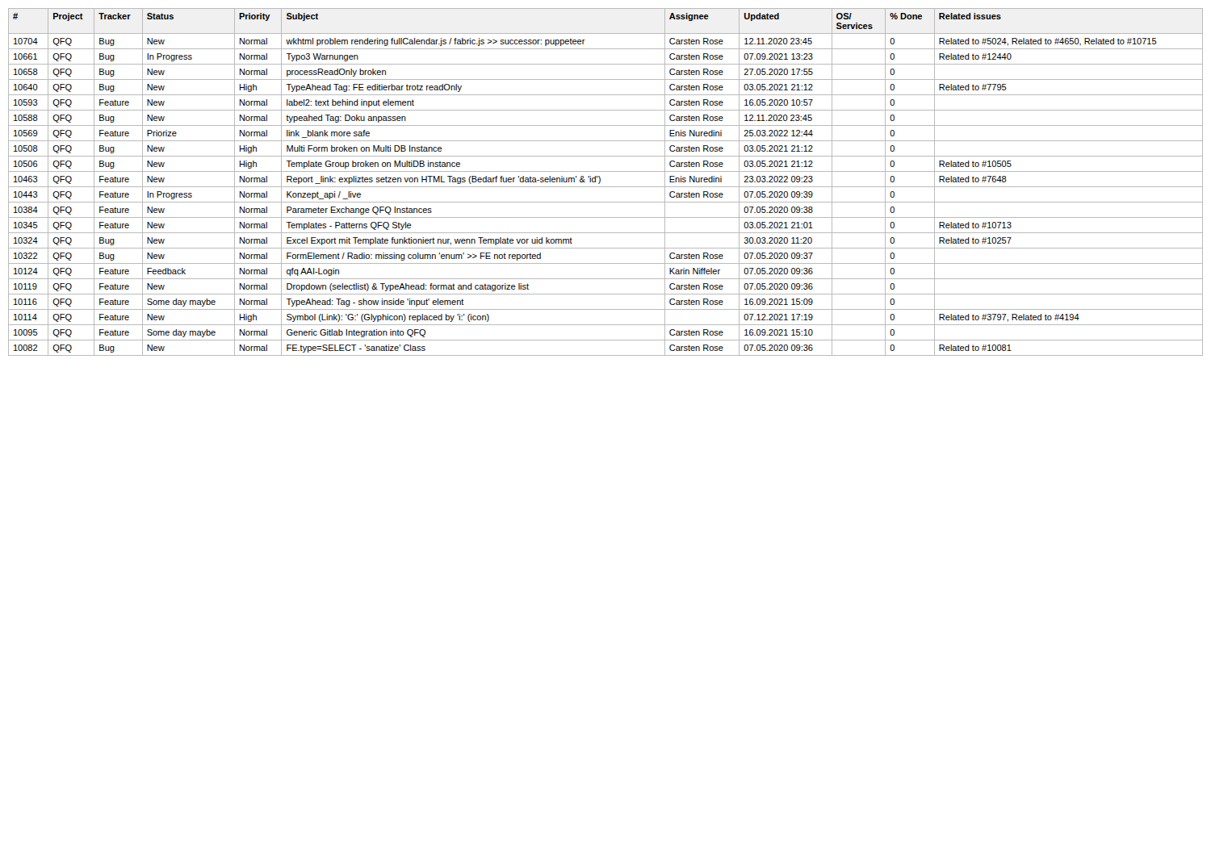| # | Project | Tracker | Status | Priority | Subject | Assignee | Updated | OS/ Services | % Done | Related issues |
| --- | --- | --- | --- | --- | --- | --- | --- | --- | --- | --- |
| 10704 | QFQ | Bug | New | Normal | wkhtml problem rendering fullCalendar.js / fabric.js >> successor: puppeteer | Carsten Rose | 12.11.2020 23:45 | | 0 | Related to #5024, Related to #4650, Related to #10715 |
| 10661 | QFQ | Bug | In Progress | Normal | Typo3 Warnungen | Carsten Rose | 07.09.2021 13:23 | | 0 | Related to #12440 |
| 10658 | QFQ | Bug | New | Normal | processReadOnly broken | Carsten Rose | 27.05.2020 17:55 | | 0 | |
| 10640 | QFQ | Bug | New | High | TypeAhead Tag: FE editierbar trotz readOnly | Carsten Rose | 03.05.2021 21:12 | | 0 | Related to #7795 |
| 10593 | QFQ | Feature | New | Normal | label2: text behind input element | Carsten Rose | 16.05.2020 10:57 | | 0 | |
| 10588 | QFQ | Bug | New | Normal | typeahed Tag: Doku anpassen | Carsten Rose | 12.11.2020 23:45 | | 0 | |
| 10569 | QFQ | Feature | Priorize | Normal | link _blank more safe | Enis Nuredini | 25.03.2022 12:44 | | 0 | |
| 10508 | QFQ | Bug | New | High | Multi Form broken on Multi DB Instance | Carsten Rose | 03.05.2021 21:12 | | 0 | |
| 10506 | QFQ | Bug | New | High | Template Group broken on MultiDB instance | Carsten Rose | 03.05.2021 21:12 | | 0 | Related to #10505 |
| 10463 | QFQ | Feature | New | Normal | Report _link: expliztes setzen von HTML Tags (Bedarf fuer 'data-selenium' & 'id') | Enis Nuredini | 23.03.2022 09:23 | | 0 | Related to #7648 |
| 10443 | QFQ | Feature | In Progress | Normal | Konzept_api / _live | Carsten Rose | 07.05.2020 09:39 | | 0 | |
| 10384 | QFQ | Feature | New | Normal | Parameter Exchange QFQ Instances | | 07.05.2020 09:38 | | 0 | |
| 10345 | QFQ | Feature | New | Normal | Templates - Patterns QFQ Style | | 03.05.2021 21:01 | | 0 | Related to #10713 |
| 10324 | QFQ | Bug | New | Normal | Excel Export mit Template funktioniert nur, wenn Template vor uid kommt | | 30.03.2020 11:20 | | 0 | Related to #10257 |
| 10322 | QFQ | Bug | New | Normal | FormElement / Radio: missing column 'enum' >> FE not reported | Carsten Rose | 07.05.2020 09:37 | | 0 | |
| 10124 | QFQ | Feature | Feedback | Normal | qfq AAI-Login | Karin Niffeler | 07.05.2020 09:36 | | 0 | |
| 10119 | QFQ | Feature | New | Normal | Dropdown (selectlist) & TypeAhead: format and catagorize list | Carsten Rose | 07.05.2020 09:36 | | 0 | |
| 10116 | QFQ | Feature | Some day maybe | Normal | TypeAhead: Tag - show inside 'input' element | Carsten Rose | 16.09.2021 15:09 | | 0 | |
| 10114 | QFQ | Feature | New | High | Symbol (Link): 'G:' (Glyphicon) replaced by 'i:' (icon) | | 07.12.2021 17:19 | | 0 | Related to #3797, Related to #4194 |
| 10095 | QFQ | Feature | Some day maybe | Normal | Generic Gitlab Integration into QFQ | Carsten Rose | 16.09.2021 15:10 | | 0 | |
| 10082 | QFQ | Bug | New | Normal | FE.type=SELECT - 'sanatize' Class | Carsten Rose | 07.05.2020 09:36 | | 0 | Related to #10081 |